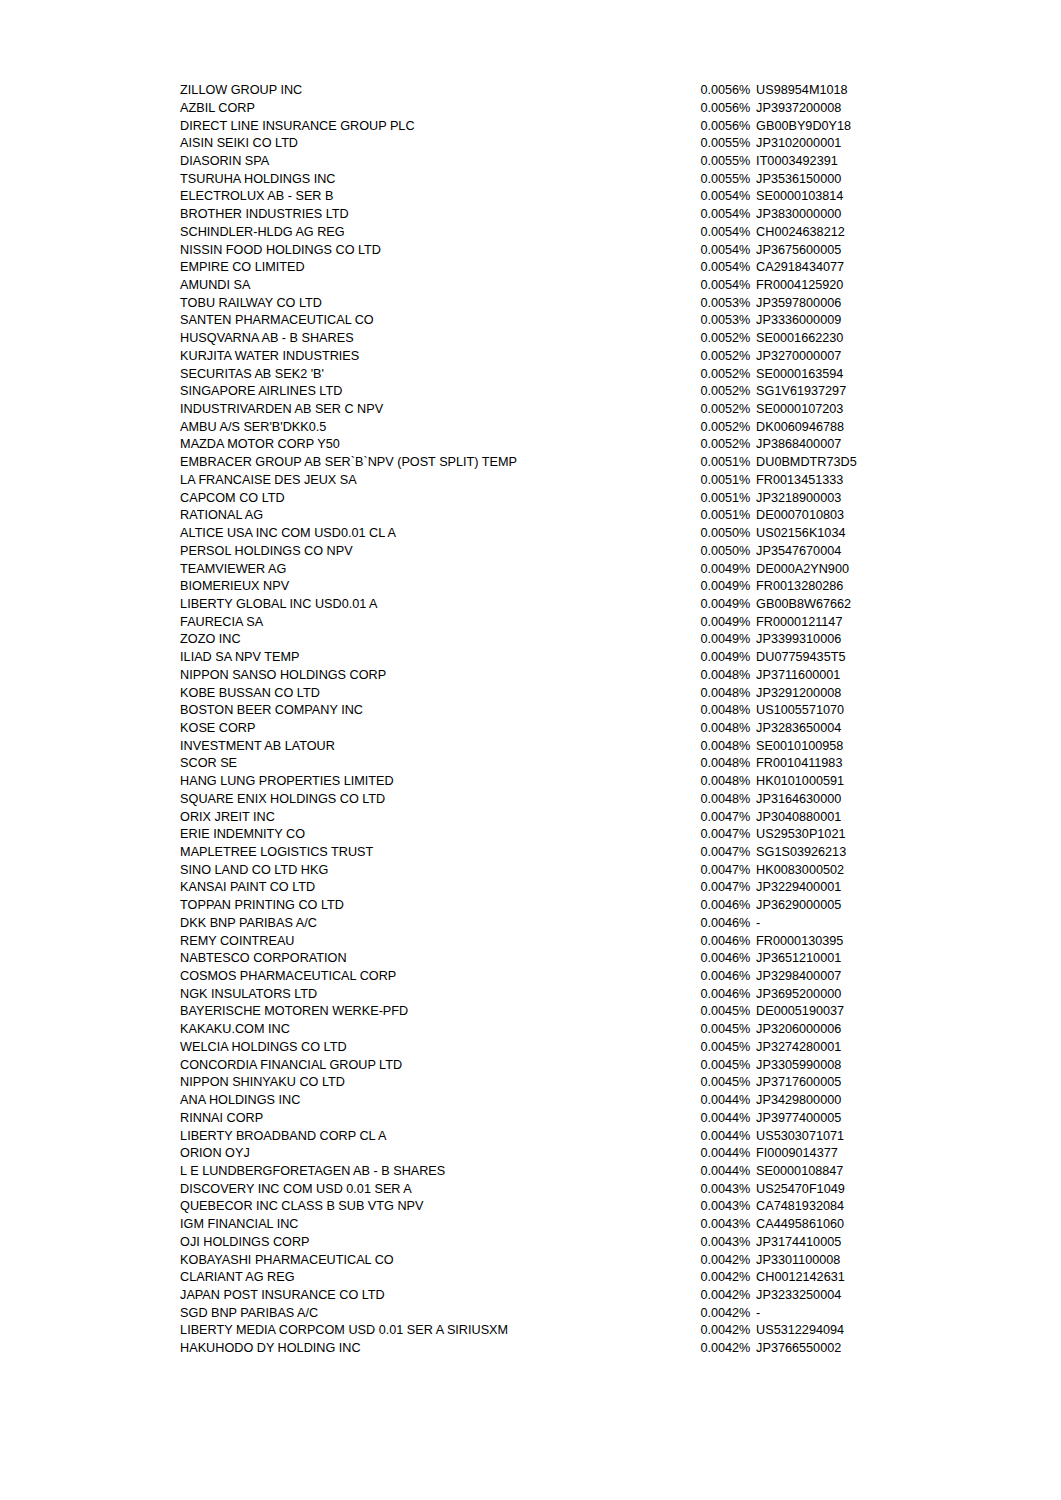| ZILLOW GROUP INC | 0.0056% | US98954M1018 |
| AZBIL CORP | 0.0056% | JP3937200008 |
| DIRECT LINE INSURANCE GROUP PLC | 0.0056% | GB00BY9D0Y18 |
| AISIN SEIKI CO LTD | 0.0055% | JP3102000001 |
| DIASORIN SPA | 0.0055% | IT0003492391 |
| TSURUHA HOLDINGS INC | 0.0055% | JP3536150000 |
| ELECTROLUX AB - SER B | 0.0054% | SE0000103814 |
| BROTHER INDUSTRIES LTD | 0.0054% | JP3830000000 |
| SCHINDLER-HLDG AG REG | 0.0054% | CH0024638212 |
| NISSIN FOOD HOLDINGS CO LTD | 0.0054% | JP3675600005 |
| EMPIRE CO LIMITED | 0.0054% | CA2918434077 |
| AMUNDI SA | 0.0054% | FR0004125920 |
| TOBU RAILWAY CO LTD | 0.0053% | JP3597800006 |
| SANTEN PHARMACEUTICAL CO | 0.0053% | JP3336000009 |
| HUSQVARNA AB - B SHARES | 0.0052% | SE0001662230 |
| KURJITA WATER INDUSTRIES | 0.0052% | JP3270000007 |
| SECURITAS AB SEK2 'B' | 0.0052% | SE0000163594 |
| SINGAPORE AIRLINES LTD | 0.0052% | SG1V61937297 |
| INDUSTRIVARDEN AB SER C NPV | 0.0052% | SE0000107203 |
| AMBU A/S SER'B'DKK0.5 | 0.0052% | DK0060946788 |
| MAZDA MOTOR CORP Y50 | 0.0052% | JP3868400007 |
| EMBRACER GROUP AB SER`B`NPV (POST SPLIT) TEMP | 0.0051% | DU0BMDTR73D5 |
| LA FRANCAISE DES JEUX SA | 0.0051% | FR0013451333 |
| CAPCOM CO LTD | 0.0051% | JP3218900003 |
| RATIONAL AG | 0.0051% | DE0007010803 |
| ALTICE USA INC COM USD0.01 CL A | 0.0050% | US02156K1034 |
| PERSOL HOLDINGS CO NPV | 0.0050% | JP3547670004 |
| TEAMVIEWER AG | 0.0049% | DE000A2YN900 |
| BIOMERIEUX NPV | 0.0049% | FR0013280286 |
| LIBERTY GLOBAL INC USD0.01 A | 0.0049% | GB00B8W67662 |
| FAURECIA SA | 0.0049% | FR0000121147 |
| ZOZO INC | 0.0049% | JP3399310006 |
| ILIAD SA NPV TEMP | 0.0049% | DU07759435T5 |
| NIPPON SANSO HOLDINGS CORP | 0.0048% | JP3711600001 |
| KOBE BUSSAN CO LTD | 0.0048% | JP3291200008 |
| BOSTON BEER COMPANY INC | 0.0048% | US1005571070 |
| KOSE CORP | 0.0048% | JP3283650004 |
| INVESTMENT AB LATOUR | 0.0048% | SE0010100958 |
| SCOR SE | 0.0048% | FR0010411983 |
| HANG LUNG PROPERTIES LIMITED | 0.0048% | HK0101000591 |
| SQUARE ENIX HOLDINGS CO LTD | 0.0048% | JP3164630000 |
| ORIX JREIT INC | 0.0047% | JP3040880001 |
| ERIE INDEMNITY CO | 0.0047% | US29530P1021 |
| MAPLETREE LOGISTICS TRUST | 0.0047% | SG1S03926213 |
| SINO LAND CO LTD HKG | 0.0047% | HK0083000502 |
| KANSAI PAINT CO LTD | 0.0047% | JP3229400001 |
| TOPPAN PRINTING CO LTD | 0.0046% | JP3629000005 |
| DKK BNP PARIBAS A/C | 0.0046% | - |
| REMY COINTREAU | 0.0046% | FR0000130395 |
| NABTESCO CORPORATION | 0.0046% | JP3651210001 |
| COSMOS PHARMACEUTICAL CORP | 0.0046% | JP3298400007 |
| NGK INSULATORS LTD | 0.0046% | JP3695200000 |
| BAYERISCHE MOTOREN WERKE-PFD | 0.0045% | DE0005190037 |
| KAKAKU.COM INC | 0.0045% | JP3206000006 |
| WELCIA HOLDINGS CO LTD | 0.0045% | JP3274280001 |
| CONCORDIA FINANCIAL GROUP LTD | 0.0045% | JP3305990008 |
| NIPPON SHINYAKU CO LTD | 0.0045% | JP3717600005 |
| ANA HOLDINGS INC | 0.0044% | JP3429800000 |
| RINNAI CORP | 0.0044% | JP3977400005 |
| LIBERTY BROADBAND CORP CL A | 0.0044% | US5303071071 |
| ORION OYJ | 0.0044% | FI0009014377 |
| L E LUNDBERGFORETAGEN AB - B SHARES | 0.0044% | SE0000108847 |
| DISCOVERY INC COM USD 0.01 SER A | 0.0043% | US25470F1049 |
| QUEBECOR INC CLASS B SUB VTG NPV | 0.0043% | CA7481932084 |
| IGM FINANCIAL INC | 0.0043% | CA4495861060 |
| OJI HOLDINGS CORP | 0.0043% | JP3174410005 |
| KOBAYASHI PHARMACEUTICAL CO | 0.0042% | JP3301100008 |
| CLARIANT AG REG | 0.0042% | CH0012142631 |
| JAPAN POST INSURANCE CO LTD | 0.0042% | JP3233250004 |
| SGD BNP PARIBAS A/C | 0.0042% | - |
| LIBERTY MEDIA CORPCOM USD 0.01 SER A SIRIUSXM | 0.0042% | US5312294094 |
| HAKUHODO DY HOLDING INC | 0.0042% | JP3766550002 |